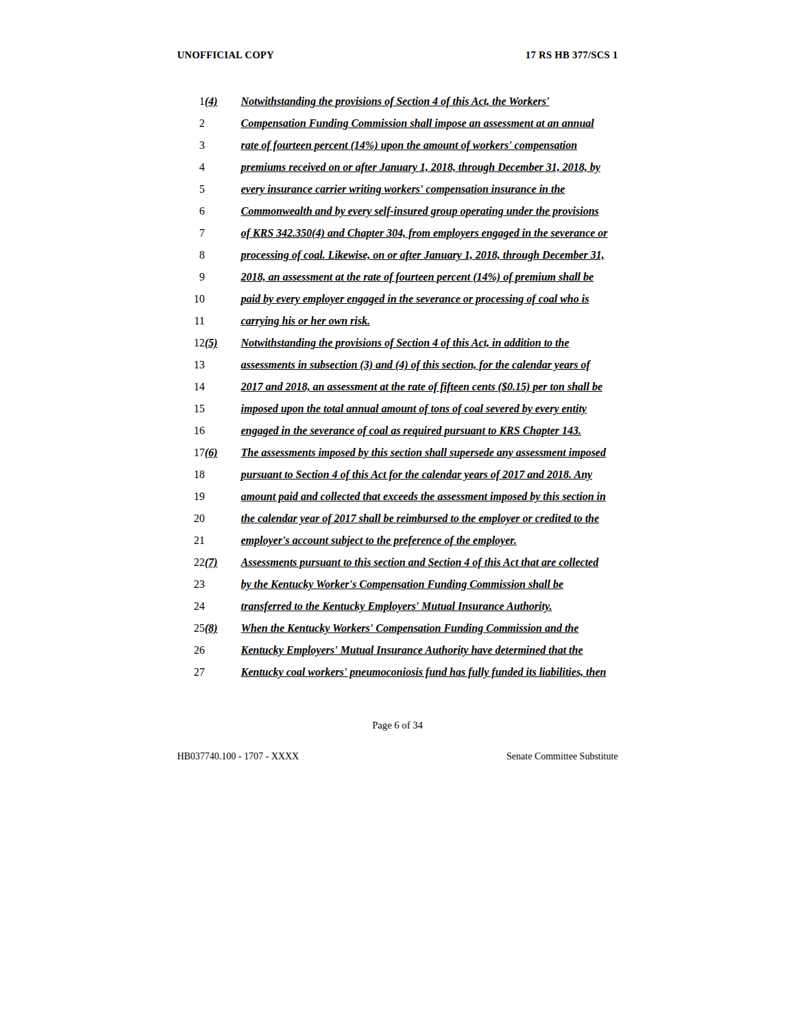Unofficial Copy
17 RS HB 377/SCS 1
| 1 | (4) Notwithstanding the provisions of Section 4 of this Act, the Workers' |
| 2 | Compensation Funding Commission shall impose an assessment at an annual |
| 3 | rate of fourteen percent (14%) upon the amount of workers' compensation |
| 4 | premiums received on or after January 1, 2018, through December 31, 2018, by |
| 5 | every insurance carrier writing workers' compensation insurance in the |
| 6 | Commonwealth and by every self-insured group operating under the provisions |
| 7 | of KRS 342.350(4) and Chapter 304, from employers engaged in the severance or |
| 8 | processing of coal. Likewise, on or after January 1, 2018, through December 31, |
| 9 | 2018, an assessment at the rate of fourteen percent (14%) of premium shall be |
| 10 | paid by every employer engaged in the severance or processing of coal who is |
| 11 | carrying his or her own risk. |
| 12 | (5) Notwithstanding the provisions of Section 4 of this Act, in addition to the |
| 13 | assessments in subsection (3) and (4) of this section, for the calendar years of |
| 14 | 2017 and 2018, an assessment at the rate of fifteen cents ($0.15) per ton shall be |
| 15 | imposed upon the total annual amount of tons of coal severed by every entity |
| 16 | engaged in the severance of coal as required pursuant to KRS Chapter 143. |
| 17 | (6) The assessments imposed by this section shall supersede any assessment imposed |
| 18 | pursuant to Section 4 of this Act for the calendar years of 2017 and 2018. Any |
| 19 | amount paid and collected that exceeds the assessment imposed by this section in |
| 20 | the calendar year of 2017 shall be reimbursed to the employer or credited to the |
| 21 | employer's account subject to the preference of the employer. |
| 22 | (7) Assessments pursuant to this section and Section 4 of this Act that are collected |
| 23 | by the Kentucky Worker's Compensation Funding Commission shall be |
| 24 | transferred to the Kentucky Employers' Mutual Insurance Authority. |
| 25 | (8) When the Kentucky Workers' Compensation Funding Commission and the |
| 26 | Kentucky Employers' Mutual Insurance Authority have determined that the |
| 27 | Kentucky coal workers' pneumoconiosis fund has fully funded its liabilities, then |
Page 6 of 34
HB037740.100 - 1707 - XXXX
Senate Committee Substitute